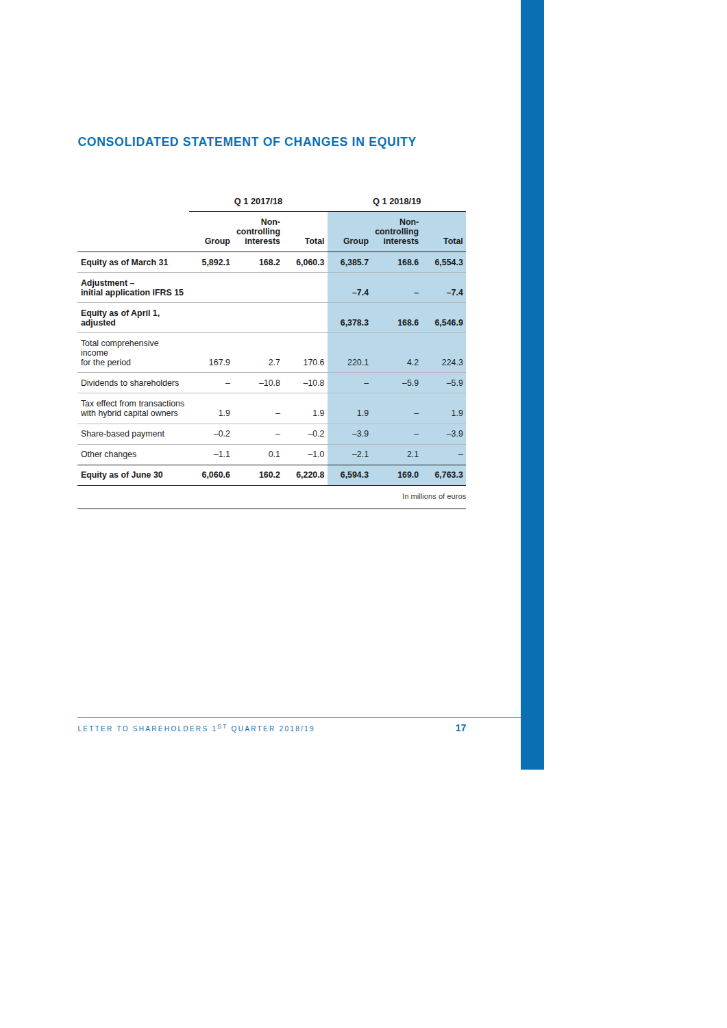Consolidated statement of changes in equity
| | Q 1 2017/18 | Q 1 2018/19 |
| --- | --- | --- |
| | Group | Non- controlling interests | Total | Group | Non- controlling interests | Total |
| Equity as of March 31 | 5,892.1 | 168.2 | 6,060.3 | 6,385.7 | 168.6 | 6,554.3 |
| Adjustment – initial application IFRS 15 | | | | –7.4 | – | –7.4 |
| Equity as of April 1, adjusted | | | | 6,378.3 | 168.6 | 6,546.9 |
| Total comprehensive income for the period | 167.9 | 2.7 | 170.6 | 220.1 | 4.2 | 224.3 |
| Dividends to shareholders | – | –10.8 | –10.8 | – | –5.9 | –5.9 |
| Tax effect from transactions with hybrid capital owners | 1.9 | – | 1.9 | 1.9 | – | 1.9 |
| Share-based payment | –0.2 | – | –0.2 | –3.9 | – | –3.9 |
| Other changes | –1.1 | 0.1 | –1.0 | –2.1 | 2.1 | – |
| Equity as of June 30 | 6,060.6 | 160.2 | 6,220.8 | 6,594.3 | 169.0 | 6,763.3 |
In millions of euros
Letter to shareholders 1st quarter 2018/19
17